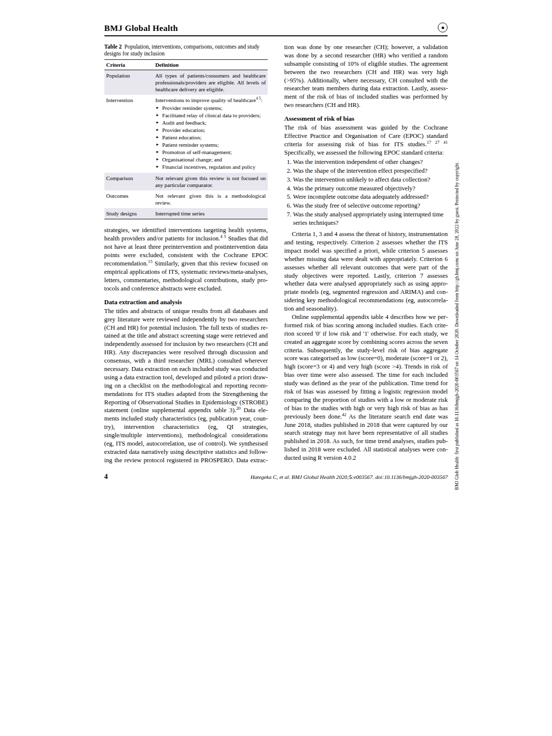BMJ Glob Health: first published as 10.1136/bmjgh-2020-003567 on 14 October 2020. Downloaded from http://gh.bmj.com/ on June 28, 2022 by guest. Protected by copyright.
● BMJ Global Health
Table 2 Population, interventions, comparisons, outcomes and study designs for study inclusion
| Criteria | Definition |
| --- | --- |
| Population | All types of patients/consumers and healthcare professionals/providers are eligible. All levels of healthcare delivery are eligible. |
| Intervention | Interventions to improve quality of healthcare 4 5 : Provider reminder systems; Facilitated relay of clinical data to providers; Audit and feedback; Provider education; Patient education; Patient reminder systems; Promotion of self-management; Organisational change; and Financial incentives, regulation and policy |
| Comparison | Not relevant given this review is not focused on any particular comparator. |
| Outcomes | Not relevant given this is a methodological review. |
| Study designs | Interrupted time series |
strategies, we identified interventions targeting health systems, health providers and/or patients for inclusion.4 5 Studies that did not have at least three preintervention and postintervention data points were excluded, consistent with the Cochrane EPOC recommendation.15 Similarly, given that this review focused on empirical applications of ITS, systematic reviews/meta-analyses, letters, commentaries, methodological contributions, study protocols and conference abstracts were excluded.
Data extraction and analysis
The titles and abstracts of unique results from all databases and grey literature were reviewed independently by two researchers (CH and HR) for potential inclusion. The full texts of studies retained at the title and abstract screening stage were retrieved and independently assessed for inclusion by two researchers (CH and HR). Any discrepancies were resolved through discussion and consensus, with a third researcher (MRL) consulted wherever necessary. Data extraction on each included study was conducted using a data extraction tool, developed and piloted a priori drawing on a checklist on the methodological and reporting recommendations for ITS studies adapted from the Strengthening the Reporting of Observational Studies in Epidemiology (STROBE) statement (online supplemental appendix table 3).20 Data elements included study characteristics (eg, publication year, country), intervention characteristics (eg, QI strategies, single/multiple interventions), methodological considerations (eg, ITS model, autocorrelation, use of control). We synthesised extracted data narratively using descriptive statistics and following the review protocol registered in PROSPERO. Data extraction was done by one researcher (CH); however, a validation was done by a second researcher (HR) who verified a random subsample consisting of 10% of eligible studies. The agreement between the two researchers (CH and HR) was very high (>95%). Additionally, where necessary, CH consulted with the researcher team members during data extraction. Lastly, assessment of the risk of bias of included studies was performed by two researchers (CH and HR).
Assessment of risk of bias
The risk of bias assessment was guided by the Cochrane Effective Practice and Organisation of Care (EPOC) standard criteria for assessing risk of bias for ITS studies.17 27 41 Specifically, we assessed the following EPOC standard criteria:
Was the intervention independent of other changes?
Was the shape of the intervention effect prespecified?
Was the intervention unlikely to affect data collection?
Was the primary outcome measured objectively?
Were incomplete outcome data adequately addressed?
Was the study free of selective outcome reporting?
Was the study analysed appropriately using interrupted time series techniques?
Criteria 1, 3 and 4 assess the threat of history, instrumentation and testing, respectively. Criterion 2 assesses whether the ITS impact model was specified a priori, while criterion 5 assesses whether missing data were dealt with appropriately. Criterion 6 assesses whether all relevant outcomes that were part of the study objectives were reported. Lastly, criterion 7 assesses whether data were analysed appropriately such as using appropriate models (eg, segmented regression and ARIMA) and considering key methodological recommendations (eg, autocorrelation and seasonality).
Online supplemental appendix table 4 describes how we performed risk of bias scoring among included studies. Each criterion scored '0' if low risk and '1' otherwise. For each study, we created an aggregate score by combining scores across the seven criteria. Subsequently, the study-level risk of bias aggregate score was categorised as low (score=0), moderate (score=1 or 2), high (score=3 or 4) and very high (score >4). Trends in risk of bias over time were also assessed. The time for each included study was defined as the year of the publication. Time trend for risk of bias was assessed by fitting a logistic regression model comparing the proportion of studies with a low or moderate risk of bias to the studies with high or very high risk of bias as has previously been done.42 As the literature search end date was June 2018, studies published in 2018 that were captured by our search strategy may not have been representative of all studies published in 2018. As such, for time trend analyses, studies published in 2018 were excluded. All statistical analyses were conducted using R version 4.0.2
4 Hategeka C, et al. BMJ Global Health 2020;5:e003567. doi:10.1136/bmjgh-2020-003567